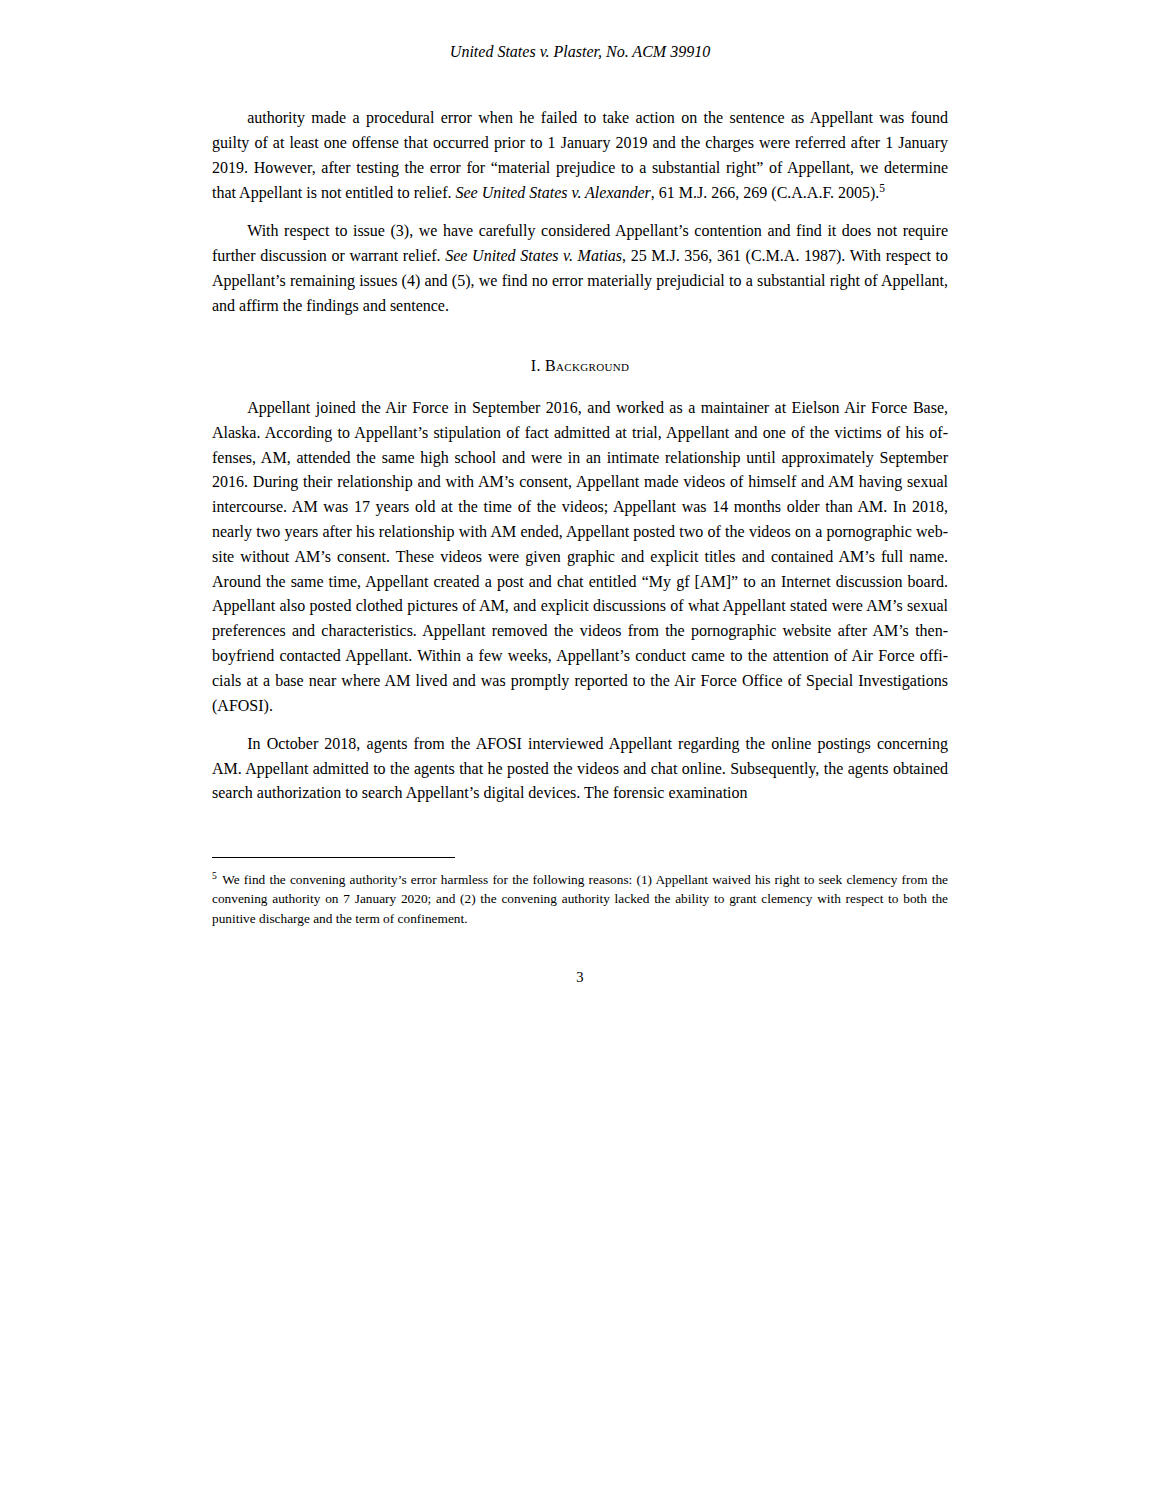United States v. Plaster, No. ACM 39910
authority made a procedural error when he failed to take action on the sentence as Appellant was found guilty of at least one offense that occurred prior to 1 January 2019 and the charges were referred after 1 January 2019. However, after testing the error for “material prejudice to a substantial right” of Appellant, we determine that Appellant is not entitled to relief. See United States v. Alexander, 61 M.J. 266, 269 (C.A.A.F. 2005).5
With respect to issue (3), we have carefully considered Appellant’s contention and find it does not require further discussion or warrant relief. See United States v. Matias, 25 M.J. 356, 361 (C.M.A. 1987). With respect to Appellant’s remaining issues (4) and (5), we find no error materially prejudicial to a substantial right of Appellant, and affirm the findings and sentence.
I. Background
Appellant joined the Air Force in September 2016, and worked as a maintainer at Eielson Air Force Base, Alaska. According to Appellant’s stipulation of fact admitted at trial, Appellant and one of the victims of his offenses, AM, attended the same high school and were in an intimate relationship until approximately September 2016. During their relationship and with AM’s consent, Appellant made videos of himself and AM having sexual intercourse. AM was 17 years old at the time of the videos; Appellant was 14 months older than AM. In 2018, nearly two years after his relationship with AM ended, Appellant posted two of the videos on a pornographic website without AM’s consent. These videos were given graphic and explicit titles and contained AM’s full name. Around the same time, Appellant created a post and chat entitled “My gf [AM]” to an Internet discussion board. Appellant also posted clothed pictures of AM, and explicit discussions of what Appellant stated were AM’s sexual preferences and characteristics. Appellant removed the videos from the pornographic website after AM’s then-boyfriend contacted Appellant. Within a few weeks, Appellant’s conduct came to the attention of Air Force officials at a base near where AM lived and was promptly reported to the Air Force Office of Special Investigations (AFOSI).
In October 2018, agents from the AFOSI interviewed Appellant regarding the online postings concerning AM. Appellant admitted to the agents that he posted the videos and chat online. Subsequently, the agents obtained search authorization to search Appellant’s digital devices. The forensic examination
5 We find the convening authority’s error harmless for the following reasons: (1) Appellant waived his right to seek clemency from the convening authority on 7 January 2020; and (2) the convening authority lacked the ability to grant clemency with respect to both the punitive discharge and the term of confinement.
3